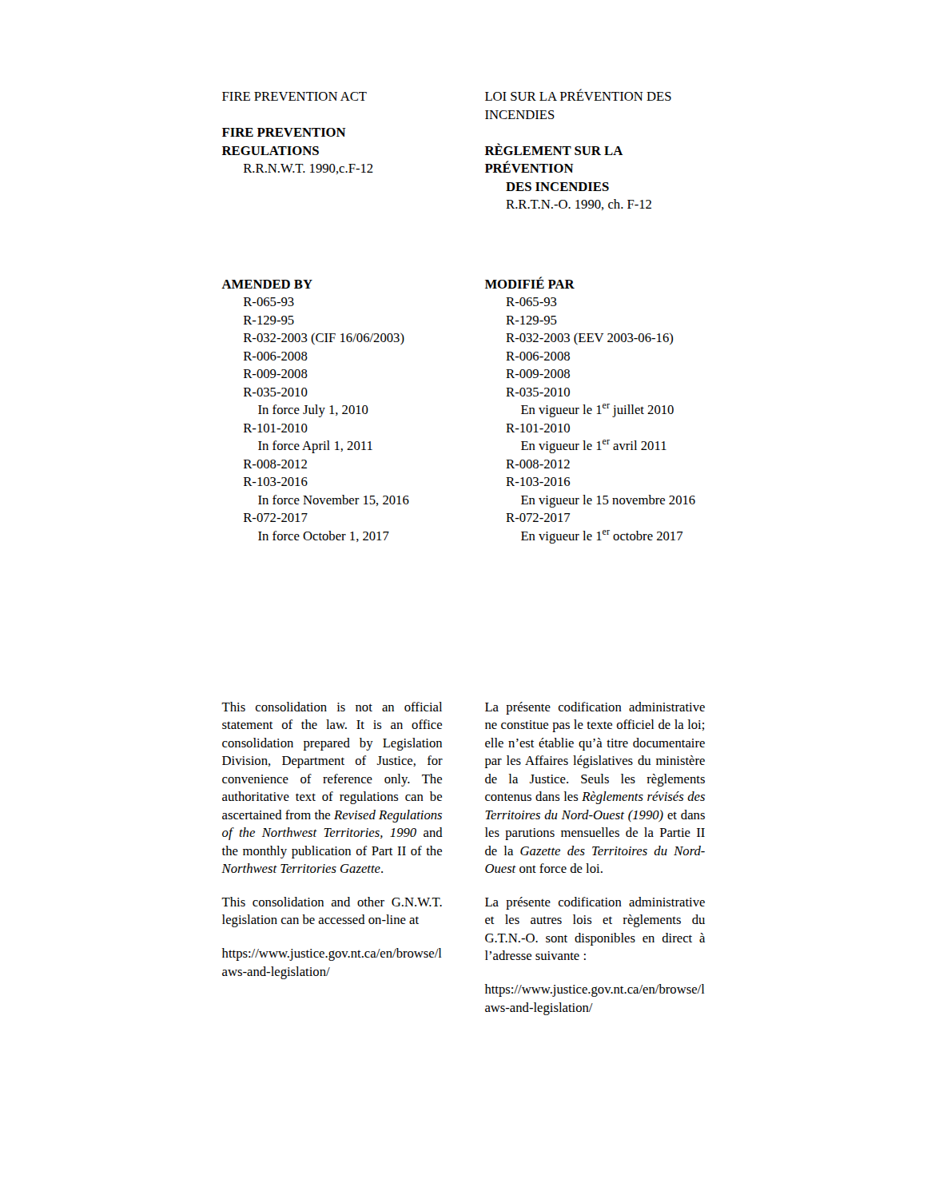FIRE PREVENTION ACT
FIRE PREVENTION REGULATIONS
R.R.N.W.T. 1990,c.F-12
LOI SUR LA PRÉVENTION DES INCENDIES
RÈGLEMENT SUR LA PRÉVENTION
DES INCENDIES
R.R.T.N.-O. 1990, ch. F-12
AMENDED BY
R-065-93
R-129-95
R-032-2003 (CIF 16/06/2003)
R-006-2008
R-009-2008
R-035-2010
In force July 1, 2010
R-101-2010
In force April 1, 2011
R-008-2012
R-103-2016
In force November 15, 2016
R-072-2017
In force October 1, 2017
MODIFIÉ PAR
R-065-93
R-129-95
R-032-2003 (EEV 2003-06-16)
R-006-2008
R-009-2008
R-035-2010
En vigueur le 1er juillet 2010
R-101-2010
En vigueur le 1er avril 2011
R-008-2012
R-103-2016
En vigueur le 15 novembre 2016
R-072-2017
En vigueur le 1er octobre 2017
This consolidation is not an official statement of the law. It is an office consolidation prepared by Legislation Division, Department of Justice, for convenience of reference only. The authoritative text of regulations can be ascertained from the Revised Regulations of the Northwest Territories, 1990 and the monthly publication of Part II of the Northwest Territories Gazette.
This consolidation and other G.N.W.T. legislation can be accessed on-line at
https://www.justice.gov.nt.ca/en/browse/laws-and-legislation/
La présente codification administrative ne constitue pas le texte officiel de la loi; elle n’est établie qu’à titre documentaire par les Affaires législatives du ministère de la Justice. Seuls les règlements contenus dans les Règlements révisés des Territoires du Nord-Ouest (1990) et dans les parutions mensuelles de la Partie II de la Gazette des Territoires du Nord-Ouest ont force de loi.
La présente codification administrative et les autres lois et règlements du G.T.N.-O. sont disponibles en direct à l’adresse suivante :
https://www.justice.gov.nt.ca/en/browse/laws-and-legislation/